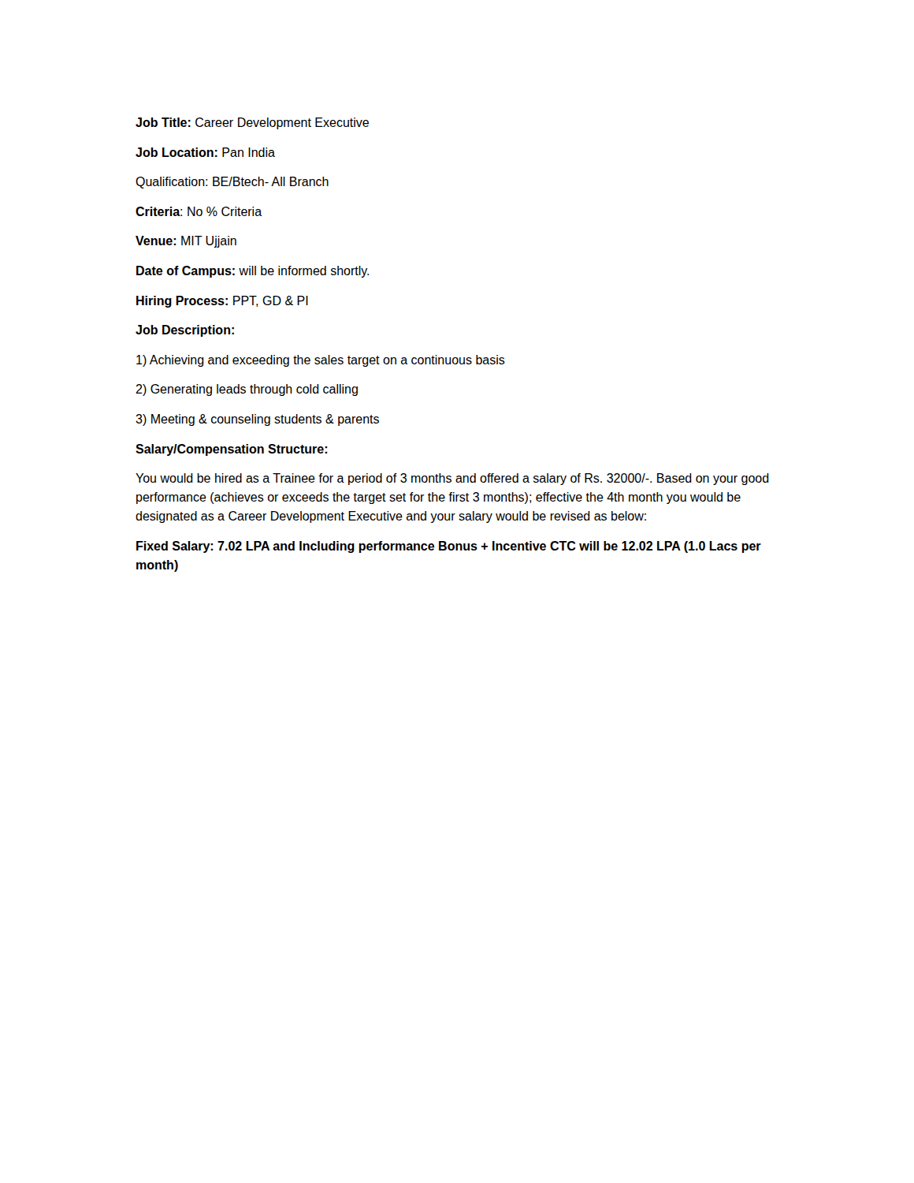Job Title: Career Development Executive
Job Location: Pan India
Qualification: BE/Btech- All Branch
Criteria: No % Criteria
Venue: MIT Ujjain
Date of Campus: will be informed shortly.
Hiring Process: PPT, GD & PI
Job Description:
1) Achieving and exceeding the sales target on a continuous basis
2) Generating leads through cold calling
3) Meeting & counseling students & parents
Salary/Compensation Structure:
You would be hired as a Trainee for a period of 3 months and offered a salary of Rs. 32000/-. Based on your good performance (achieves or exceeds the target set for the first 3 months); effective the 4th month you would be designated as a Career Development Executive and your salary would be revised as below:
Fixed Salary: 7.02 LPA and Including performance Bonus + Incentive CTC will be 12.02 LPA (1.0 Lacs per month)